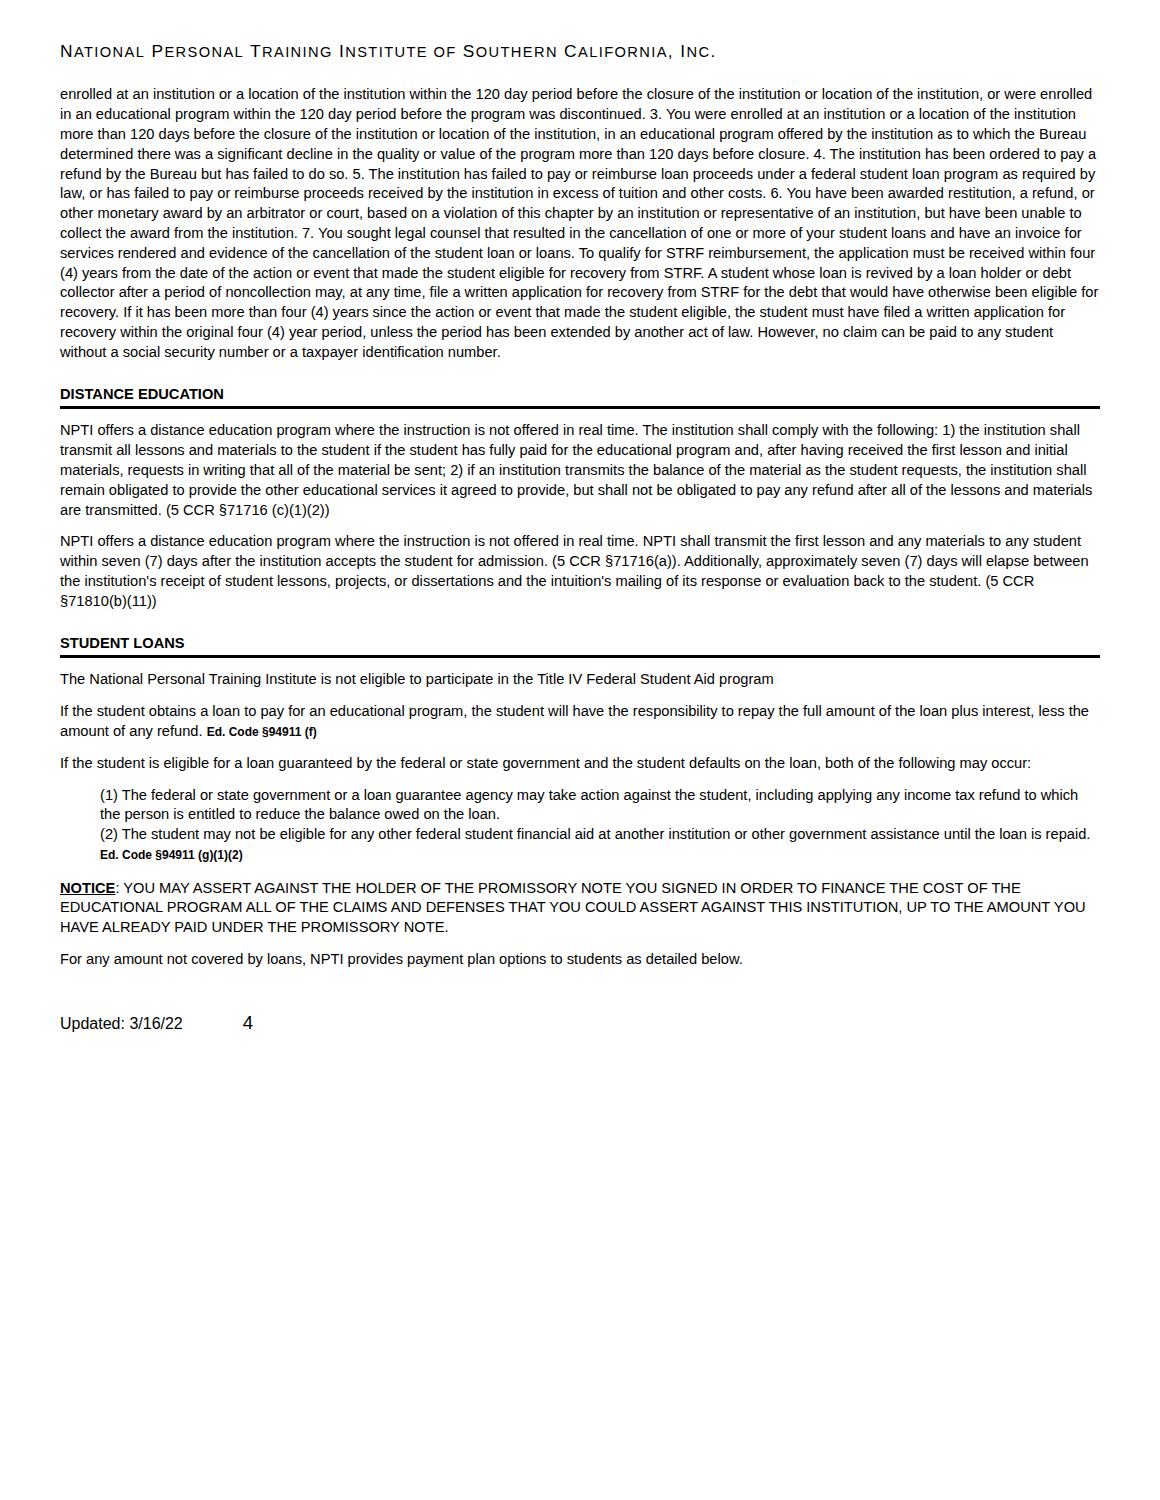NATIONAL PERSONAL TRAINING INSTITUTE OF SOUTHERN CALIFORNIA, INC.
enrolled at an institution or a location of the institution within the 120 day period before the closure of the institution or location of the institution, or were enrolled in an educational program within the 120 day period before the program was discontinued. 3. You were enrolled at an institution or a location of the institution more than 120 days before the closure of the institution or location of the institution, in an educational program offered by the institution as to which the Bureau determined there was a significant decline in the quality or value of the program more than 120 days before closure. 4. The institution has been ordered to pay a refund by the Bureau but has failed to do so. 5. The institution has failed to pay or reimburse loan proceeds under a federal student loan program as required by law, or has failed to pay or reimburse proceeds received by the institution in excess of tuition and other costs. 6. You have been awarded restitution, a refund, or other monetary award by an arbitrator or court, based on a violation of this chapter by an institution or representative of an institution, but have been unable to collect the award from the institution. 7. You sought legal counsel that resulted in the cancellation of one or more of your student loans and have an invoice for services rendered and evidence of the cancellation of the student loan or loans. To qualify for STRF reimbursement, the application must be received within four (4) years from the date of the action or event that made the student eligible for recovery from STRF. A student whose loan is revived by a loan holder or debt collector after a period of noncollection may, at any time, file a written application for recovery from STRF for the debt that would have otherwise been eligible for recovery. If it has been more than four (4) years since the action or event that made the student eligible, the student must have filed a written application for recovery within the original four (4) year period, unless the period has been extended by another act of law. However, no claim can be paid to any student without a social security number or a taxpayer identification number.
Distance Education
NPTI offers a distance education program where the instruction is not offered in real time. The institution shall comply with the following: 1) the institution shall transmit all lessons and materials to the student if the student has fully paid for the educational program and, after having received the first lesson and initial materials, requests in writing that all of the material be sent; 2) if an institution transmits the balance of the material as the student requests, the institution shall remain obligated to provide the other educational services it agreed to provide, but shall not be obligated to pay any refund after all of the lessons and materials are transmitted. (5 CCR §71716 (c)(1)(2))
NPTI offers a distance education program where the instruction is not offered in real time. NPTI shall transmit the first lesson and any materials to any student within seven (7) days after the institution accepts the student for admission. (5 CCR §71716(a)). Additionally, approximately seven (7) days will elapse between the institution's receipt of student lessons, projects, or dissertations and the intuition's mailing of its response or evaluation back to the student. (5 CCR §71810(b)(11))
Student Loans
The National Personal Training Institute is not eligible to participate in the Title IV Federal Student Aid program
If the student obtains a loan to pay for an educational program, the student will have the responsibility to repay the full amount of the loan plus interest, less the amount of any refund. Ed. Code §94911 (f)
If the student is eligible for a loan guaranteed by the federal or state government and the student defaults on the loan, both of the following may occur:
(1) The federal or state government or a loan guarantee agency may take action against the student, including applying any income tax refund to which the person is entitled to reduce the balance owed on the loan.
(2) The student may not be eligible for any other federal student financial aid at another institution or other government assistance until the loan is repaid. Ed. Code §94911 (g)(1)(2)
NOTICE: YOU MAY ASSERT AGAINST THE HOLDER OF THE PROMISSORY NOTE YOU SIGNED IN ORDER TO FINANCE THE COST OF THE EDUCATIONAL PROGRAM ALL OF THE CLAIMS AND DEFENSES THAT YOU COULD ASSERT AGAINST THIS INSTITUTION, UP TO THE AMOUNT YOU HAVE ALREADY PAID UNDER THE PROMISSORY NOTE.
For any amount not covered by loans, NPTI provides payment plan options to students as detailed below.
Updated: 3/16/22 4